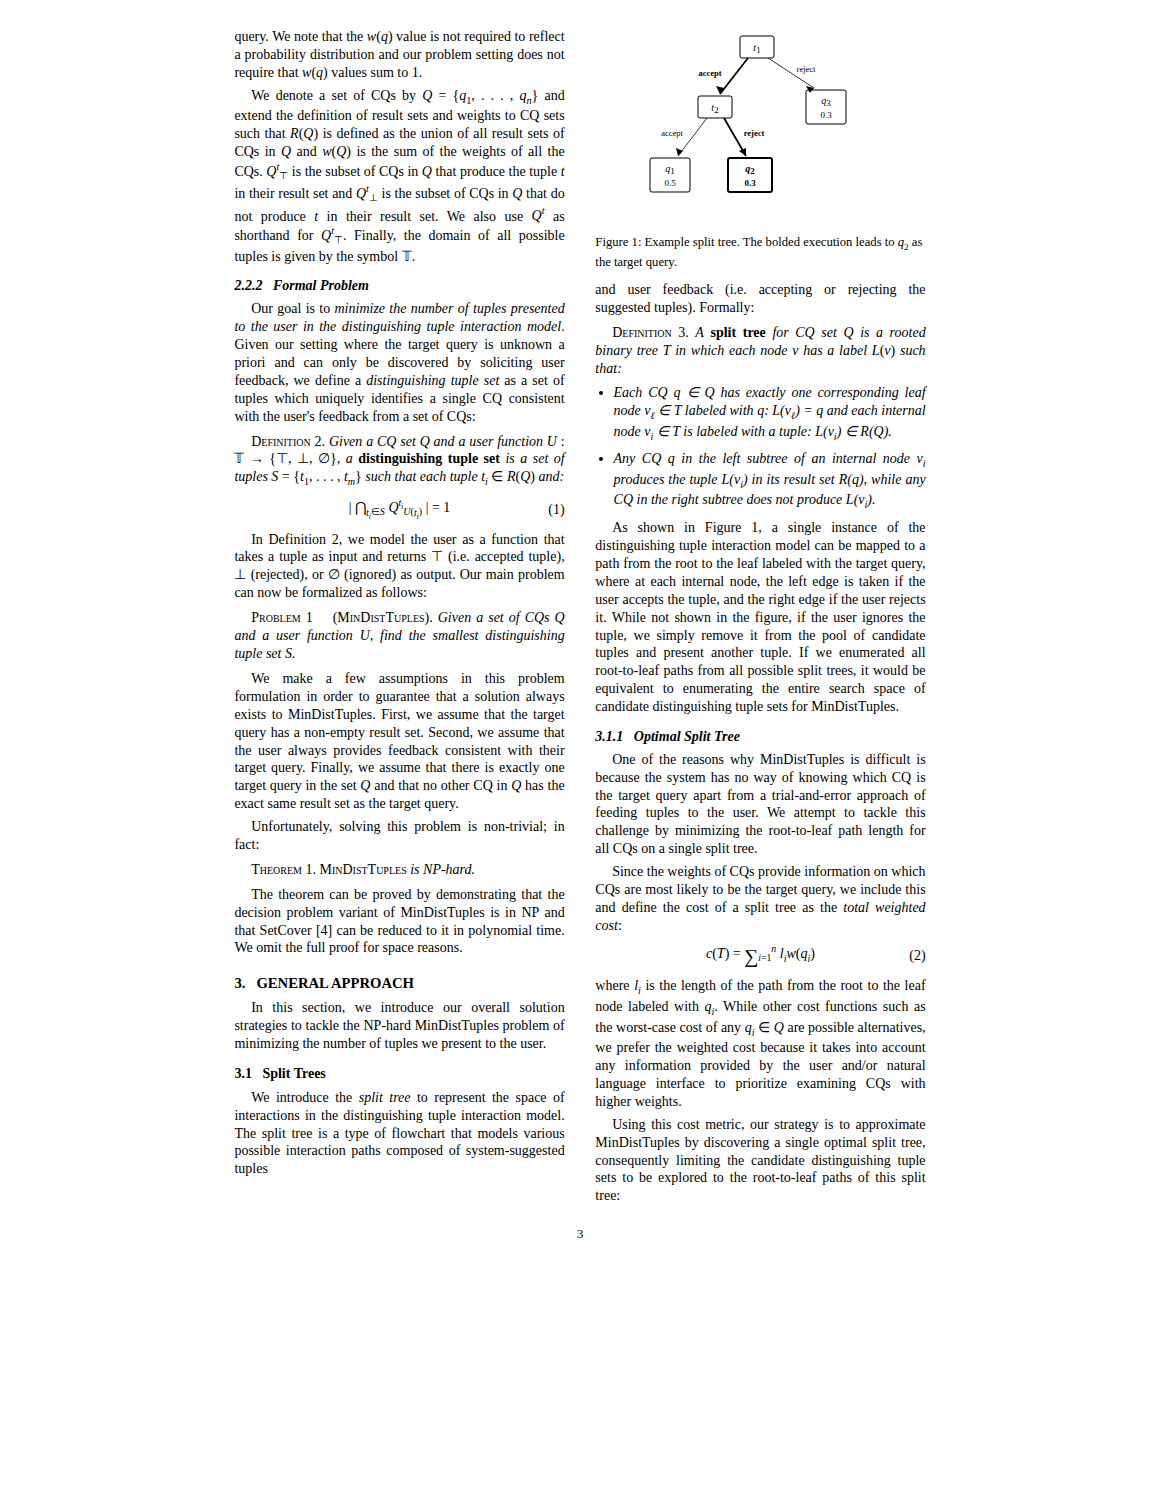query. We note that the w(q) value is not required to reflect a probability distribution and our problem setting does not require that w(q) values sum to 1.
We denote a set of CQs by Q = {q1, . . . , qn} and extend the definition of result sets and weights to CQ sets such that R(Q) is defined as the union of all result sets of CQs in Q and w(Q) is the sum of the weights of all the CQs. Qt⊤ is the subset of CQs in Q that produce the tuple t in their result set and Qt⊥ is the subset of CQs in Q that do not produce t in their result set. We also use Qt as shorthand for Qt⊤. Finally, the domain of all possible tuples is given by the symbol 𝕋.
2.2.2 Formal Problem
Our goal is to minimize the number of tuples presented to the user in the distinguishing tuple interaction model. Given our setting where the target query is unknown a priori and can only be discovered by soliciting user feedback, we define a distinguishing tuple set as a set of tuples which uniquely identifies a single CQ consistent with the user's feedback from a set of CQs:
Definition 2. Given a CQ set Q and a user function U : 𝕋 → {⊤, ⊥, ∅}, a distinguishing tuple set is a set of tuples S = {t1, . . . , tm} such that each tuple ti ∈ R(Q) and:
| ⋂ti∈S QtiU(ti) | = 1 (1)
In Definition 2, we model the user as a function that takes a tuple as input and returns ⊤ (i.e. accepted tuple), ⊥ (rejected), or ∅ (ignored) as output. Our main problem can now be formalized as follows:
Problem 1 (MinDistTuples). Given a set of CQs Q and a user function U, find the smallest distinguishing tuple set S.
We make a few assumptions in this problem formulation in order to guarantee that a solution always exists to MinDistTuples. First, we assume that the target query has a non-empty result set. Second, we assume that the user always provides feedback consistent with their target query. Finally, we assume that there is exactly one target query in the set Q and that no other CQ in Q has the exact same result set as the target query.
Unfortunately, solving this problem is non-trivial; in fact:
Theorem 1. MinDistTuples is NP-hard.
The theorem can be proved by demonstrating that the decision problem variant of MinDistTuples is in NP and that SetCover [4] can be reduced to it in polynomial time. We omit the full proof for space reasons.
3. GENERAL APPROACH
In this section, we introduce our overall solution strategies to tackle the NP-hard MinDistTuples problem of minimizing the number of tuples we present to the user.
3.1 Split Trees
We introduce the split tree to represent the space of interactions in the distinguishing tuple interaction model. The split tree is a type of flowchart that models various possible interaction paths composed of system-suggested tuples
t1 t2 q3 0.3 q1 0.5 q2 0.3 accept reject accept reject
Figure 1: Example split tree. The bolded execution leads to q2 as the target query.
and user feedback (i.e. accepting or rejecting the suggested tuples). Formally:
Definition 3. A split tree for CQ set Q is a rooted binary tree T in which each node v has a label L(v) such that:
Each CQ q ∈ Q has exactly one corresponding leaf node vℓ ∈ T labeled with q: L(vℓ) = q and each internal node vi ∈ T is labeled with a tuple: L(vi) ∈ R(Q).
Any CQ q in the left subtree of an internal node vi produces the tuple L(vi) in its result set R(q), while any CQ in the right subtree does not produce L(vi).
As shown in Figure 1, a single instance of the distinguishing tuple interaction model can be mapped to a path from the root to the leaf labeled with the target query, where at each internal node, the left edge is taken if the user accepts the tuple, and the right edge if the user rejects it. While not shown in the figure, if the user ignores the tuple, we simply remove it from the pool of candidate tuples and present another tuple. If we enumerated all root-to-leaf paths from all possible split trees, it would be equivalent to enumerating the entire search space of candidate distinguishing tuple sets for MinDistTuples.
3.1.1 Optimal Split Tree
One of the reasons why MinDistTuples is difficult is because the system has no way of knowing which CQ is the target query apart from a trial-and-error approach of feeding tuples to the user. We attempt to tackle this challenge by minimizing the root-to-leaf path length for all CQs on a single split tree.
Since the weights of CQs provide information on which CQs are most likely to be the target query, we include this and define the cost of a split tree as the total weighted cost:
c(T) = ∑i=1n liw(qi) (2)
where li is the length of the path from the root to the leaf node labeled with qi. While other cost functions such as the worst-case cost of any qi ∈ Q are possible alternatives, we prefer the weighted cost because it takes into account any information provided by the user and/or natural language interface to prioritize examining CQs with higher weights.
Using this cost metric, our strategy is to approximate MinDistTuples by discovering a single optimal split tree, consequently limiting the candidate distinguishing tuple sets to be explored to the root-to-leaf paths of this split tree:
3